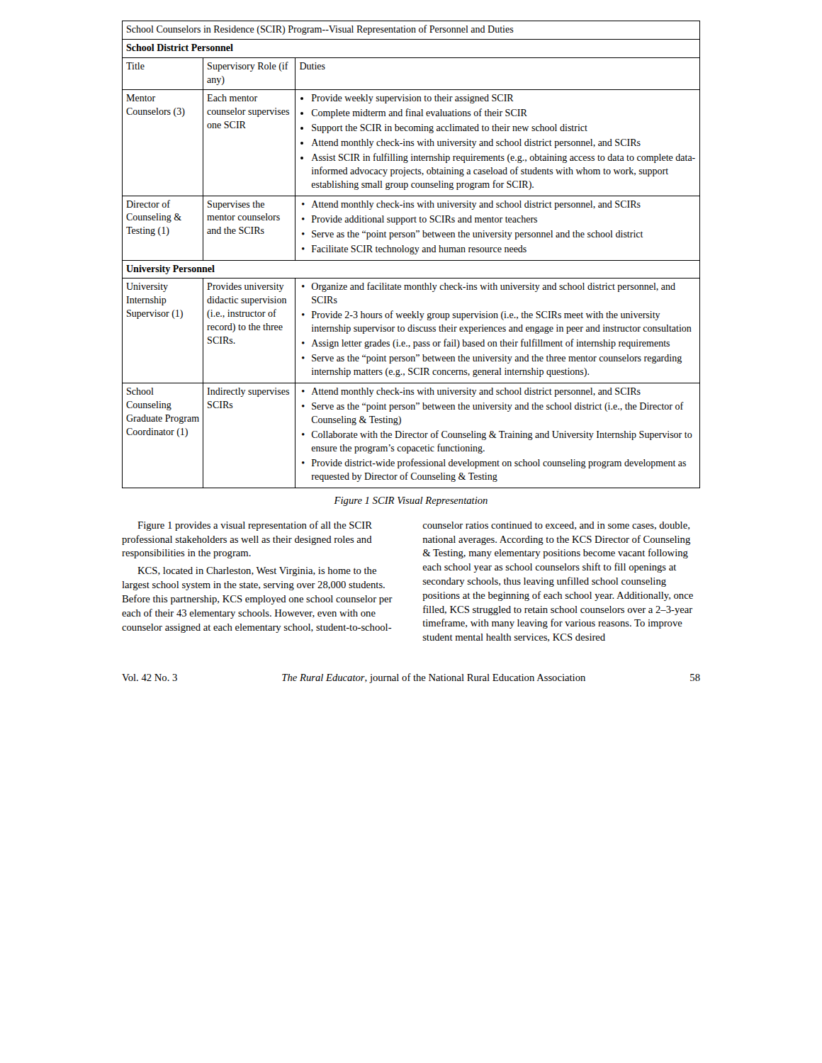| School Counselors in Residence (SCIR) Program--Visual Representation of Personnel and Duties |
| School District Personnel |
| Title | Supervisory Role (if any) | Duties |
| Mentor Counselors (3) | Each mentor counselor supervises one SCIR | Provide weekly supervision to their assigned SCIR Complete midterm and final evaluations of their SCIR Support the SCIR in becoming acclimated to their new school district Attend monthly check-ins with university and school district personnel, and SCIRs Assist SCIR in fulfilling internship requirements (e.g., obtaining access to data to complete data-informed advocacy projects, obtaining a caseload of students with whom to work, support establishing small group counseling program for SCIR). |
| Director of Counseling & Testing (1) | Supervises the mentor counselors and the SCIRs | Attend monthly check-ins with university and school district personnel, and SCIRs Provide additional support to SCIRs and mentor teachers Serve as the “point person” between the university personnel and the school district Facilitate SCIR technology and human resource needs |
| University Personnel |
| University Internship Supervisor (1) | Provides university didactic supervision (i.e., instructor of record) to the three SCIRs. | Organize and facilitate monthly check-ins with university and school district personnel, and SCIRs Provide 2-3 hours of weekly group supervision (i.e., the SCIRs meet with the university internship supervisor to discuss their experiences and engage in peer and instructor consultation Assign letter grades (i.e., pass or fail) based on their fulfillment of internship requirements Serve as the “point person” between the university and the three mentor counselors regarding internship matters (e.g., SCIR concerns, general internship questions). |
| School Counseling Graduate Program Coordinator (1) | Indirectly supervises SCIRs | Attend monthly check-ins with university and school district personnel, and SCIRs Serve as the “point person” between the university and the school district (i.e., the Director of Counseling & Testing) Collaborate with the Director of Counseling & Training and University Internship Supervisor to ensure the program’s copacetic functioning. Provide district-wide professional development on school counseling program development as requested by Director of Counseling & Testing |
Figure 1 SCIR Visual Representation
Figure 1 provides a visual representation of all the SCIR professional stakeholders as well as their designed roles and responsibilities in the program.
KCS, located in Charleston, West Virginia, is home to the largest school system in the state, serving over 28,000 students. Before this partnership, KCS employed one school counselor per each of their 43 elementary schools. However, even with one counselor assigned at each elementary school, student-to-school-counselor ratios continued to exceed, and in some cases, double, national averages. According to the KCS Director of Counseling & Testing, many elementary positions become vacant following each school year as school counselors shift to fill openings at secondary schools, thus leaving unfilled school counseling positions at the beginning of each school year. Additionally, once filled, KCS struggled to retain school counselors over a 2–3-year timeframe, with many leaving for various reasons. To improve student mental health services, KCS desired
Vol. 42 No. 3 The Rural Educator, journal of the National Rural Education Association 58